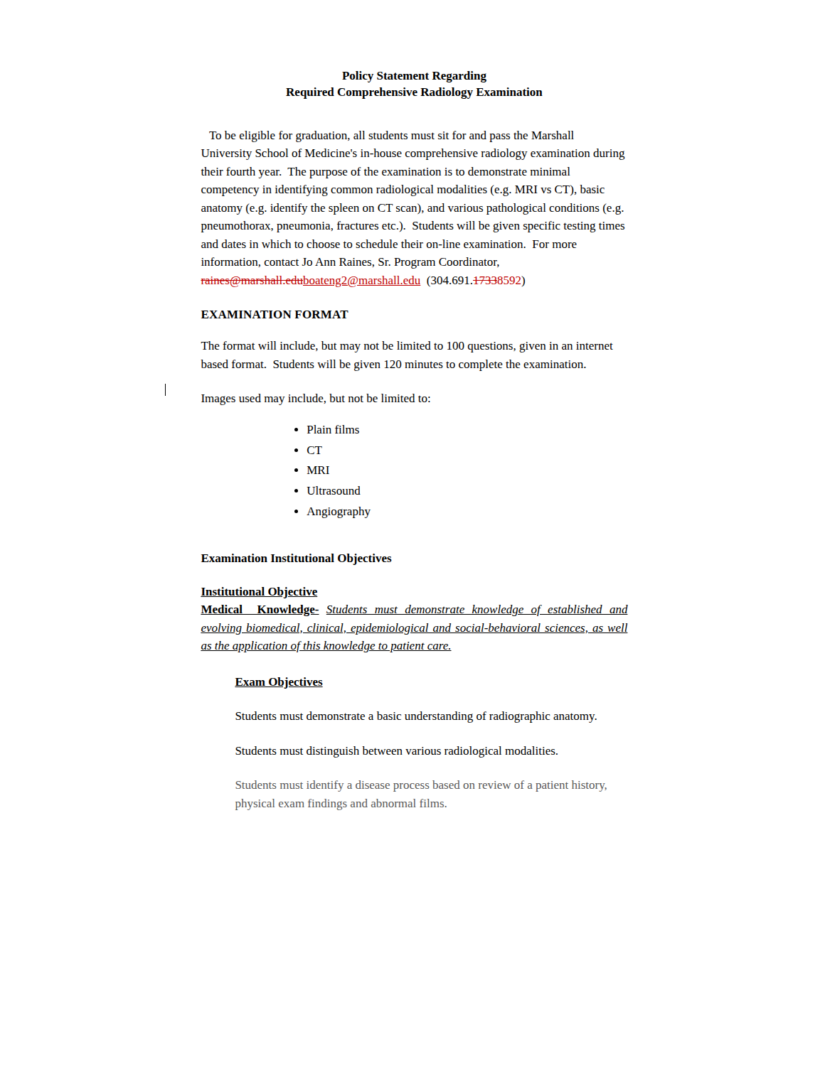Policy Statement Regarding
Required Comprehensive Radiology Examination
To be eligible for graduation, all students must sit for and pass the Marshall University School of Medicine's in-house comprehensive radiology examination during their fourth year. The purpose of the examination is to demonstrate minimal competency in identifying common radiological modalities (e.g. MRI vs CT), basic anatomy (e.g. identify the spleen on CT scan), and various pathological conditions (e.g. pneumothorax, pneumonia, fractures etc.). Students will be given specific testing times and dates in which to choose to schedule their on-line examination. For more information, contact Jo Ann Raines, Sr. Program Coordinator, raines@marshall.edu boateng2@marshall.edu (304.691.17338592)
EXAMINATION FORMAT
The format will include, but may not be limited to 100 questions, given in an internet based format. Students will be given 120 minutes to complete the examination.
Images used may include, but not be limited to:
Plain films
CT
MRI
Ultrasound
Angiography
Examination Institutional Objectives
Institutional Objective
Medical Knowledge- Students must demonstrate knowledge of established and evolving biomedical, clinical, epidemiological and social-behavioral sciences, as well as the application of this knowledge to patient care.
Exam Objectives
Students must demonstrate a basic understanding of radiographic anatomy.
Students must distinguish between various radiological modalities.
Students must identify a disease process based on review of a patient history, physical exam findings and abnormal films.